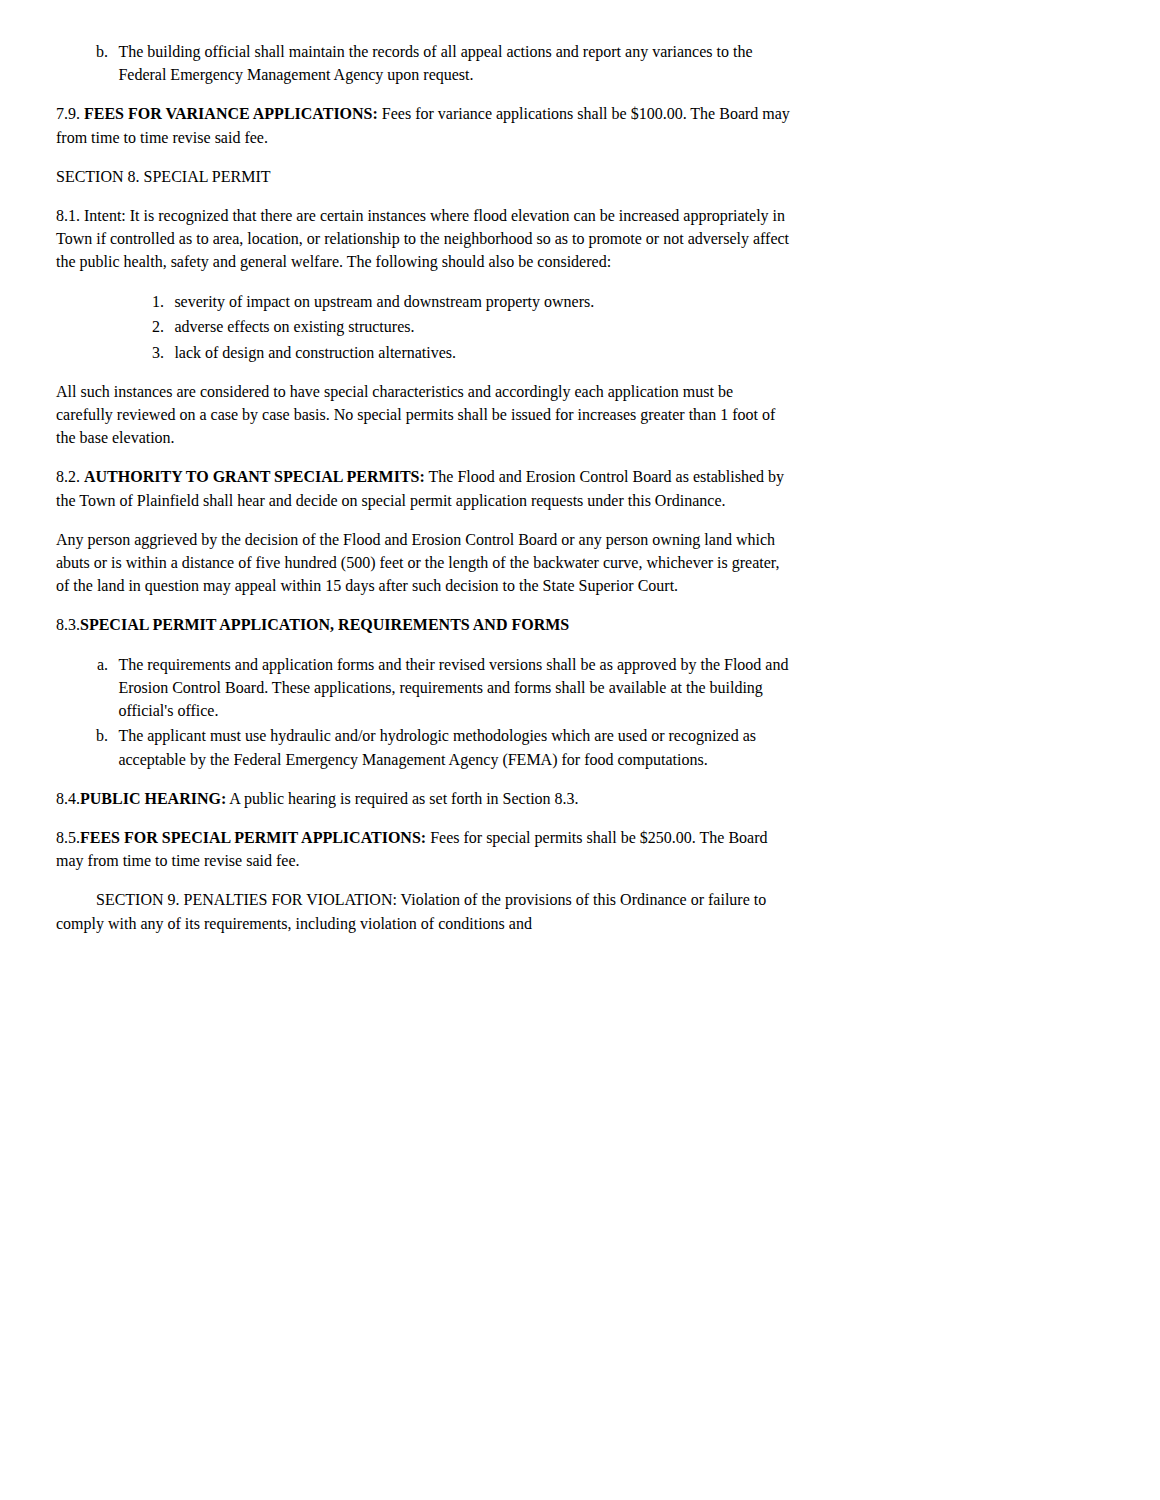The building official shall maintain the records of all appeal actions and report any variances to the Federal Emergency Management Agency upon request.
7.9. FEES FOR VARIANCE APPLICATIONS: Fees for variance applications shall be $100.00. The Board may from time to time revise said fee.
SECTION 8. SPECIAL PERMIT
8.1. Intent: It is recognized that there are certain instances where flood elevation can be increased appropriately in Town if controlled as to area, location, or relationship to the neighborhood so as to promote or not adversely affect the public health, safety and general welfare. The following should also be considered:
severity of impact on upstream and downstream property owners.
adverse effects on existing structures.
lack of design and construction alternatives.
All such instances are considered to have special characteristics and accordingly each application must be carefully reviewed on a case by case basis. No special permits shall be issued for increases greater than 1 foot of the base elevation.
8.2. AUTHORITY TO GRANT SPECIAL PERMITS: The Flood and Erosion Control Board as established by the Town of Plainfield shall hear and decide on special permit application requests under this Ordinance.
Any person aggrieved by the decision of the Flood and Erosion Control Board or any person owning land which abuts or is within a distance of five hundred (500) feet or the length of the backwater curve, whichever is greater, of the land in question may appeal within 15 days after such decision to the State Superior Court.
8.3.SPECIAL PERMIT APPLICATION, REQUIREMENTS AND FORMS
The requirements and application forms and their revised versions shall be as approved by the Flood and Erosion Control Board. These applications, requirements and forms shall be available at the building official's office.
The applicant must use hydraulic and/or hydrologic methodologies which are used or recognized as acceptable by the Federal Emergency Management Agency (FEMA) for food computations.
8.4.PUBLIC HEARING: A public hearing is required as set forth in Section 8.3.
8.5.FEES FOR SPECIAL PERMIT APPLICATIONS: Fees for special permits shall be $250.00. The Board may from time to time revise said fee.
SECTION 9. PENALTIES FOR VIOLATION: Violation of the provisions of this Ordinance or failure to comply with any of its requirements, including violation of conditions and